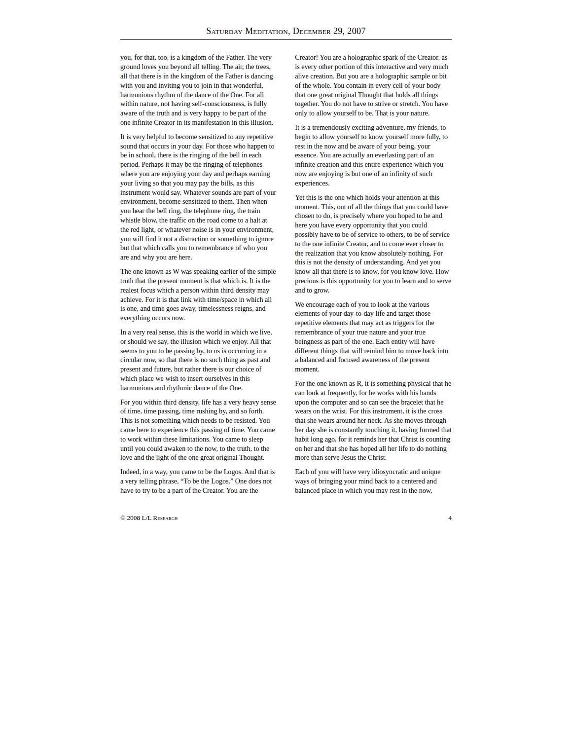Saturday Meditation, December 29, 2007
you, for that, too, is a kingdom of the Father. The very ground loves you beyond all telling. The air, the trees, all that there is in the kingdom of the Father is dancing with you and inviting you to join in that wonderful, harmonious rhythm of the dance of the One. For all within nature, not having self-consciousness, is fully aware of the truth and is very happy to be part of the one infinite Creator in its manifestation in this illusion.
It is very helpful to become sensitized to any repetitive sound that occurs in your day. For those who happen to be in school, there is the ringing of the bell in each period. Perhaps it may be the ringing of telephones where you are enjoying your day and perhaps earning your living so that you may pay the bills, as this instrument would say. Whatever sounds are part of your environment, become sensitized to them. Then when you hear the bell ring, the telephone ring, the train whistle blow, the traffic on the road come to a halt at the red light, or whatever noise is in your environment, you will find it not a distraction or something to ignore but that which calls you to remembrance of who you are and why you are here.
The one known as W was speaking earlier of the simple truth that the present moment is that which is. It is the realest focus which a person within third density may achieve. For it is that link with time/space in which all is one, and time goes away, timelessness reigns, and everything occurs now.
In a very real sense, this is the world in which we live, or should we say, the illusion which we enjoy. All that seems to you to be passing by, to us is occurring in a circular now, so that there is no such thing as past and present and future, but rather there is our choice of which place we wish to insert ourselves in this harmonious and rhythmic dance of the One.
For you within third density, life has a very heavy sense of time, time passing, time rushing by, and so forth. This is not something which needs to be resisted. You came here to experience this passing of time. You came to work within these limitations. You came to sleep until you could awaken to the now, to the truth, to the love and the light of the one great original Thought.
Indeed, in a way, you came to be the Logos. And that is a very telling phrase, “To be the Logos.” One does not have to try to be a part of the Creator. You are the Creator! You are a holographic spark of the Creator, as is every other portion of this interactive and very much alive creation. But you are a holographic sample or bit of the whole. You contain in every cell of your body that one great original Thought that holds all things together. You do not have to strive or stretch. You have only to allow yourself to be. That is your nature.
It is a tremendously exciting adventure, my friends, to begin to allow yourself to know yourself more fully, to rest in the now and be aware of your being, your essence. You are actually an everlasting part of an infinite creation and this entire experience which you now are enjoying is but one of an infinity of such experiences.
Yet this is the one which holds your attention at this moment. This, out of all the things that you could have chosen to do, is precisely where you hoped to be and here you have every opportunity that you could possibly have to be of service to others, to be of service to the one infinite Creator, and to come ever closer to the realization that you know absolutely nothing. For this is not the density of understanding. And yet you know all that there is to know, for you know love. How precious is this opportunity for you to learn and to serve and to grow.
We encourage each of you to look at the various elements of your day-to-day life and target those repetitive elements that may act as triggers for the remembrance of your true nature and your true beingness as part of the one. Each entity will have different things that will remind him to move back into a balanced and focused awareness of the present moment.
For the one known as R, it is something physical that he can look at frequently, for he works with his hands upon the computer and so can see the bracelet that he wears on the wrist. For this instrument, it is the cross that she wears around her neck. As she moves through her day she is constantly touching it, having formed that habit long ago, for it reminds her that Christ is counting on her and that she has hoped all her life to do nothing more than serve Jesus the Christ.
Each of you will have very idiosyncratic and unique ways of bringing your mind back to a centered and balanced place in which you may rest in the now,
© 2008 L/L Research 4